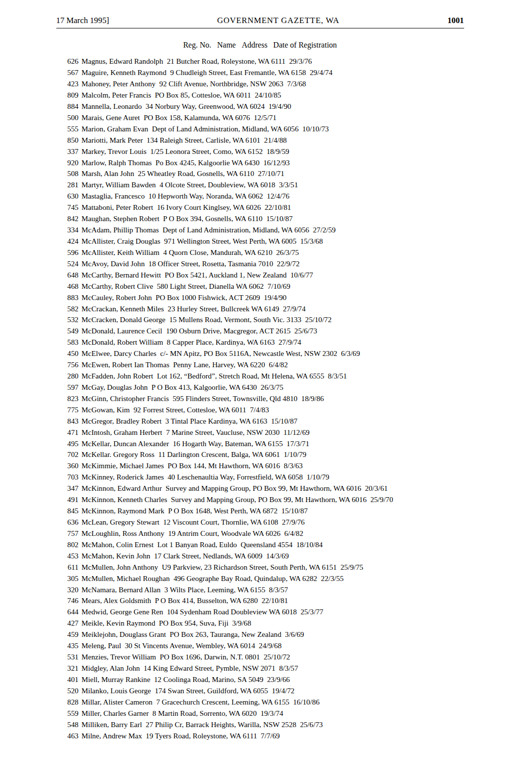17 March 1995] GOVERNMENT GAZETTE, WA 1001
Reg. No. Name Address Date of Registration
| 626 | Magnus, Edward Randolph 21 Butcher Road, Roleystone, WA 6111 29/3/76 |
| 567 | Maguire, Kenneth Raymond 9 Chudleigh Street, East Fremantle, WA 6158 29/4/74 |
| 423 | Mahoney, Peter Anthony 92 Clift Avenue, Northbridge, NSW 2063 7/3/68 |
| 809 | Malcolm, Peter Francis PO Box 85, Cottesloe, WA 6011 24/10/85 |
| 884 | Mannella, Leonardo 34 Norbury Way, Greenwood, WA 6024 19/4/90 |
| 500 | Marais, Gene Auret PO Box 158, Kalamunda, WA 6076 12/5/71 |
| 555 | Marion, Graham Evan Dept of Land Administration, Midland, WA 6056 10/10/73 |
| 850 | Mariotti, Mark Peter 134 Raleigh Street, Carlisle, WA 6101 21/4/88 |
| 337 | Markey, Trevor Louis 1/25 Leonora Street, Como, WA 6152 18/9/59 |
| 920 | Marlow, Ralph Thomas Po Box 4245, Kalgoorlie WA 6430 16/12/93 |
| 508 | Marsh, Alan John 25 Wheatley Road, Gosnells, WA 6110 27/10/71 |
| 281 | Martyr, William Bawden 4 Olcote Street, Doubleview, WA 6018 3/3/51 |
| 630 | Mastaglia, Francesco 10 Hepworth Way, Noranda, WA 6062 12/4/76 |
| 745 | Mattaboni, Peter Robert 16 Ivory Court Kinglsey, WA 6026 22/10/81 |
| 842 | Maughan, Stephen Robert P O Box 394, Gosnells, WA 6110 15/10/87 |
| 334 | McAdam, Phillip Thomas Dept of Land Administration, Midland, WA 6056 27/2/59 |
| 424 | McAllister, Craig Douglas 971 Wellington Street, West Perth, WA 6005 15/3/68 |
| 596 | McAllister, Keith William 4 Quorn Close, Mandurah, WA 6210 26/3/75 |
| 524 | McAvoy, David John 18 Officer Street, Rosetta, Tasmania 7010 22/9/72 |
| 648 | McCarthy, Bernard Hewitt PO Box 5421, Auckland 1, New Zealand 10/6/77 |
| 468 | McCarthy, Robert Clive 580 Light Street, Dianella WA 6062 7/10/69 |
| 883 | McCauley, Robert John PO Box 1000 Fishwick, ACT 2609 19/4/90 |
| 582 | McCrackan, Kenneth Miles 23 Hurley Street, Bullcreek WA 6149 27/9/74 |
| 532 | McCracken, Donald George 15 Mullens Road, Vermont, South Vic. 3133 25/10/72 |
| 549 | McDonald, Laurence Cecil 190 Osburn Drive, Macgregor, ACT 2615 25/6/73 |
| 583 | McDonald, Robert William 8 Capper Place, Kardinya, WA 6163 27/9/74 |
| 450 | McElwee, Darcy Charles c/- MN Apitz, PO Box 5116A, Newcastle West, NSW 2302 6/3/69 |
| 756 | McEwen, Robert Ian Thomas Penny Lane, Harvey, WA 6220 6/4/82 |
| 280 | McFadden, John Robert Lot 162, “Bedford”, Stretch Road, Mt Helena, WA 6555 8/3/51 |
| 597 | McGay, Douglas John P O Box 413, Kalgoorlie, WA 6430 26/3/75 |
| 823 | McGinn, Christopher Francis 595 Flinders Street, Townsville, Qld 4810 18/9/86 |
| 775 | McGowan, Kim 92 Forrest Street, Cottesloe, WA 6011 7/4/83 |
| 843 | McGregor, Bradley Robert 3 Tintal Place Kardinya, WA 6163 15/10/87 |
| 471 | McIntosh, Graham Herbert 7 Marine Street, Vaucluse, NSW 2030 11/12/69 |
| 495 | McKellar, Duncan Alexander 16 Hogarth Way, Bateman, WA 6155 17/3/71 |
| 702 | McKellar. Gregory Ross 11 Darlington Crescent, Balga, WA 6061 1/10/79 |
| 360 | McKimmie, Michael James PO Box 144, Mt Hawthorn, WA 6016 8/3/63 |
| 703 | McKinney, Roderick James 40 Leschenaultia Way, Forrestfield, WA 6058 1/10/79 |
| 347 | McKinnon, Edward Arthur Survey and Mapping Group, PO Box 99, Mt Hawthorn, WA 6016 20/3/61 |
| 491 | McKinnon, Kenneth Charles Survey and Mapping Group, PO Box 99, Mt Hawthorn, WA 6016 25/9/70 |
| 845 | McKinnon, Raymond Mark P O Box 1648, West Perth, WA 6872 15/10/87 |
| 636 | McLean, Gregory Stewart 12 Viscount Court, Thornlie, WA 6108 27/9/76 |
| 757 | McLoughlin, Ross Anthony 19 Antrim Court, Woodvale WA 6026 6/4/82 |
| 802 | McMahon, Colin Ernest Lot 1 Banyan Road, Euldo Queensland 4554 18/10/84 |
| 453 | McMahon, Kevin John 17 Clark Street, Nedlands, WA 6009 14/3/69 |
| 611 | McMullen, John Anthony U9 Parkview, 23 Richardson Street, South Perth, WA 6151 25/9/75 |
| 305 | McMullen, Michael Roughan 496 Geographe Bay Road, Quindalup, WA 6282 22/3/55 |
| 320 | McNamara, Bernard Allan 3 Wilts Place, Leeming, WA 6155 8/3/57 |
| 746 | Mears, Alex Goldsmith P O Box 414, Busselton, WA 6280 22/10/81 |
| 644 | Medwid, George Gene Ren 104 Sydenham Road Doubleview WA 6018 25/3/77 |
| 427 | Meikle, Kevin Raymond PO Box 954, Suva, Fiji 3/9/68 |
| 459 | Meiklejohn, Douglass Grant PO Box 263, Tauranga, New Zealand 3/6/69 |
| 435 | Meleng, Paul 30 St Vincents Avenue, Wembley, WA 6014 24/9/68 |
| 531 | Menzies, Trevor William PO Box 1696, Darwin, N.T. 0801 25/10/72 |
| 321 | Midgley, Alan John 14 King Edward Street, Pymble, NSW 2071 8/3/57 |
| 401 | Miell, Murray Rankine 12 Coolinga Road, Marino, SA 5049 23/9/66 |
| 520 | Milanko, Louis George 174 Swan Street, Guildford, WA 6055 19/4/72 |
| 828 | Millar, Alister Cameron 7 Gracechurch Crescent, Leeming, WA 6155 16/10/86 |
| 559 | Miller, Charles Garner 8 Martin Road, Sorrento, WA 6020 19/3/74 |
| 548 | Milliken, Barry Earl 27 Philip Cr, Barrack Heights, Warilla, NSW 2528 25/6/73 |
| 463 | Milne, Andrew Max 19 Tyers Road, Roleystone, WA 6111 7/7/69 |